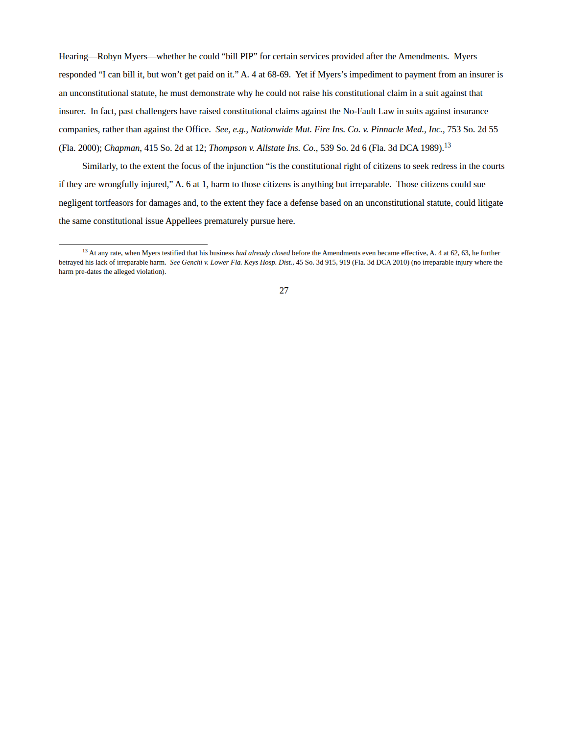Hearing—Robyn Myers—whether he could “bill PIP” for certain services provided after the Amendments. Myers responded “I can bill it, but won’t get paid on it.” A. 4 at 68-69. Yet if Myers’s impediment to payment from an insurer is an unconstitutional statute, he must demonstrate why he could not raise his constitutional claim in a suit against that insurer. In fact, past challengers have raised constitutional claims against the No-Fault Law in suits against insurance companies, rather than against the Office. See, e.g., Nationwide Mut. Fire Ins. Co. v. Pinnacle Med., Inc., 753 So. 2d 55 (Fla. 2000); Chapman, 415 So. 2d at 12; Thompson v. Allstate Ins. Co., 539 So. 2d 6 (Fla. 3d DCA 1989).13
Similarly, to the extent the focus of the injunction “is the constitutional right of citizens to seek redress in the courts if they are wrongfully injured,” A. 6 at 1, harm to those citizens is anything but irreparable. Those citizens could sue negligent tortfeasors for damages and, to the extent they face a defense based on an unconstitutional statute, could litigate the same constitutional issue Appellees prematurely pursue here.
13 At any rate, when Myers testified that his business had already closed before the Amendments even became effective, A. 4 at 62, 63, he further betrayed his lack of irreparable harm. See Genchi v. Lower Fla. Keys Hosp. Dist., 45 So. 3d 915, 919 (Fla. 3d DCA 2010) (no irreparable injury where the harm pre-dates the alleged violation).
27